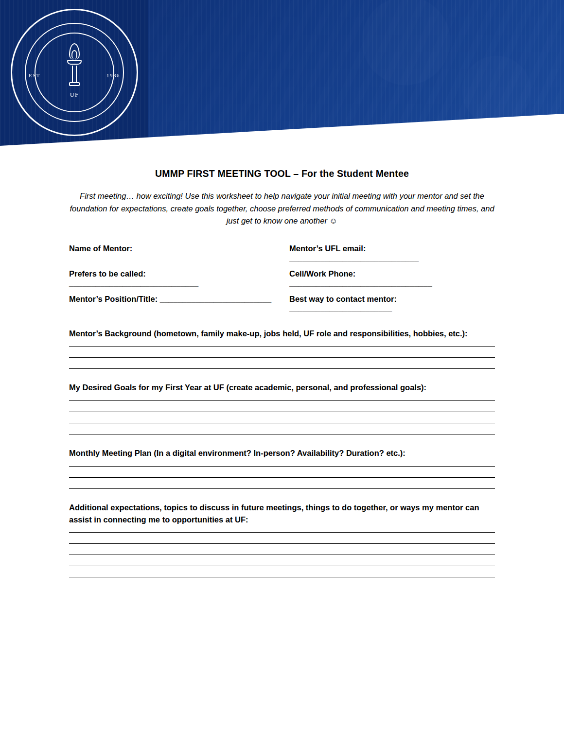UF
EST
1986
UMMP FIRST MEETING TOOL – For the Student Mentee
First meeting… how exciting! Use this worksheet to help navigate your initial meeting with your mentor and set the foundation for expectations, create goals together, choose preferred methods of communication and meeting times, and just get to know one another ☺
Name of Mentor: _______________________________
Mentor’s UFL email: _____________________________
Prefers to be called: _____________________________
Cell/Work Phone: ________________________________
Mentor’s Position/Title: _________________________
Best way to contact mentor: _______________________
Mentor’s Background (hometown, family make-up, jobs held, UF role and responsibilities, hobbies, etc.):
My Desired Goals for my First Year at UF (create academic, personal, and professional goals):
Monthly Meeting Plan (In a digital environment? In-person? Availability? Duration? etc.):
Additional expectations, topics to discuss in future meetings, things to do together, or ways my mentor can assist in connecting me to opportunities at UF: